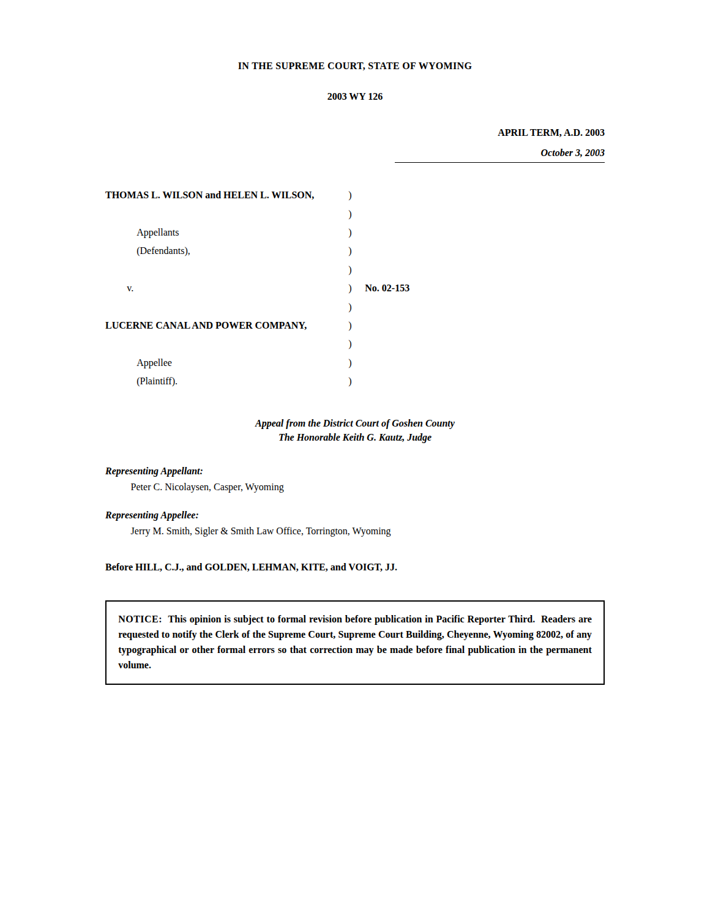IN THE SUPREME COURT, STATE OF WYOMING
2003 WY 126
APRIL TERM, A.D. 2003
October 3, 2003
| THOMAS L. WILSON and HELEN L. WILSON, | ) | |
| | ) | |
| Appellants | ) | |
| (Defendants), | ) | |
| | ) | |
| v. | ) | No. 02-153 |
| | ) | |
| LUCERNE CANAL AND POWER COMPANY, | ) | |
| | ) | |
| Appellee | ) | |
| (Plaintiff). | ) | |
Appeal from the District Court of Goshen County
The Honorable Keith G. Kautz, Judge
Representing Appellant:
Peter C. Nicolaysen, Casper, Wyoming
Representing Appellee:
Jerry M. Smith, Sigler & Smith Law Office, Torrington, Wyoming
Before HILL, C.J., and GOLDEN, LEHMAN, KITE, and VOIGT, JJ.
NOTICE: This opinion is subject to formal revision before publication in Pacific Reporter Third. Readers are requested to notify the Clerk of the Supreme Court, Supreme Court Building, Cheyenne, Wyoming 82002, of any typographical or other formal errors so that correction may be made before final publication in the permanent volume.